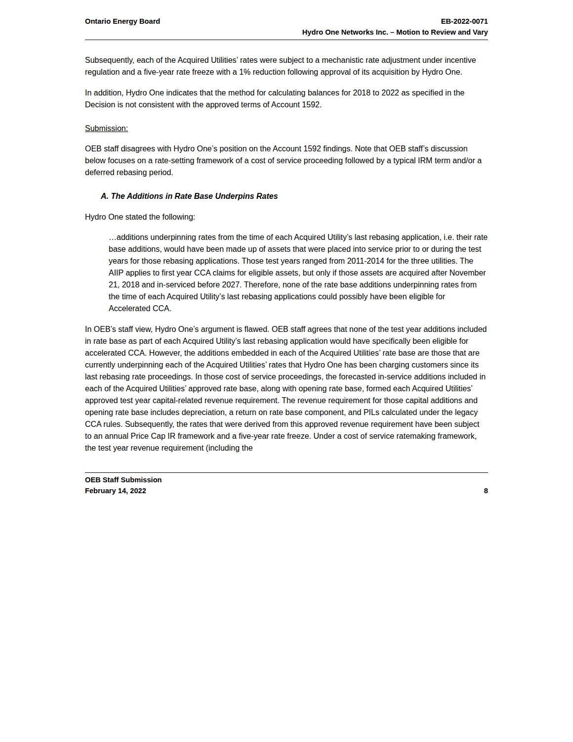Ontario Energy Board
EB-2022-0071
Hydro One Networks Inc. – Motion to Review and Vary
Subsequently, each of the Acquired Utilities’ rates were subject to a mechanistic rate adjustment under incentive regulation and a five-year rate freeze with a 1% reduction following approval of its acquisition by Hydro One.
In addition, Hydro One indicates that the method for calculating balances for 2018 to 2022 as specified in the Decision is not consistent with the approved terms of Account 1592.
Submission:
OEB staff disagrees with Hydro One’s position on the Account 1592 findings. Note that OEB staff’s discussion below focuses on a rate-setting framework of a cost of service proceeding followed by a typical IRM term and/or a deferred rebasing period.
A. The Additions in Rate Base Underpins Rates
Hydro One stated the following:
…additions underpinning rates from the time of each Acquired Utility’s last rebasing application, i.e. their rate base additions, would have been made up of assets that were placed into service prior to or during the test years for those rebasing applications. Those test years ranged from 2011-2014 for the three utilities. The AIIP applies to first year CCA claims for eligible assets, but only if those assets are acquired after November 21, 2018 and in-serviced before 2027. Therefore, none of the rate base additions underpinning rates from the time of each Acquired Utility’s last rebasing applications could possibly have been eligible for Accelerated CCA.
In OEB’s staff view, Hydro One’s argument is flawed. OEB staff agrees that none of the test year additions included in rate base as part of each Acquired Utility’s last rebasing application would have specifically been eligible for accelerated CCA. However, the additions embedded in each of the Acquired Utilities’ rate base are those that are currently underpinning each of the Acquired Utilities’ rates that Hydro One has been charging customers since its last rebasing rate proceedings. In those cost of service proceedings, the forecasted in-service additions included in each of the Acquired Utilities’ approved rate base, along with opening rate base, formed each Acquired Utilities’ approved test year capital-related revenue requirement. The revenue requirement for those capital additions and opening rate base includes depreciation, a return on rate base component, and PILs calculated under the legacy CCA rules. Subsequently, the rates that were derived from this approved revenue requirement have been subject to an annual Price Cap IR framework and a five-year rate freeze. Under a cost of service ratemaking framework, the test year revenue requirement (including the
OEB Staff Submission
February 14, 2022
8